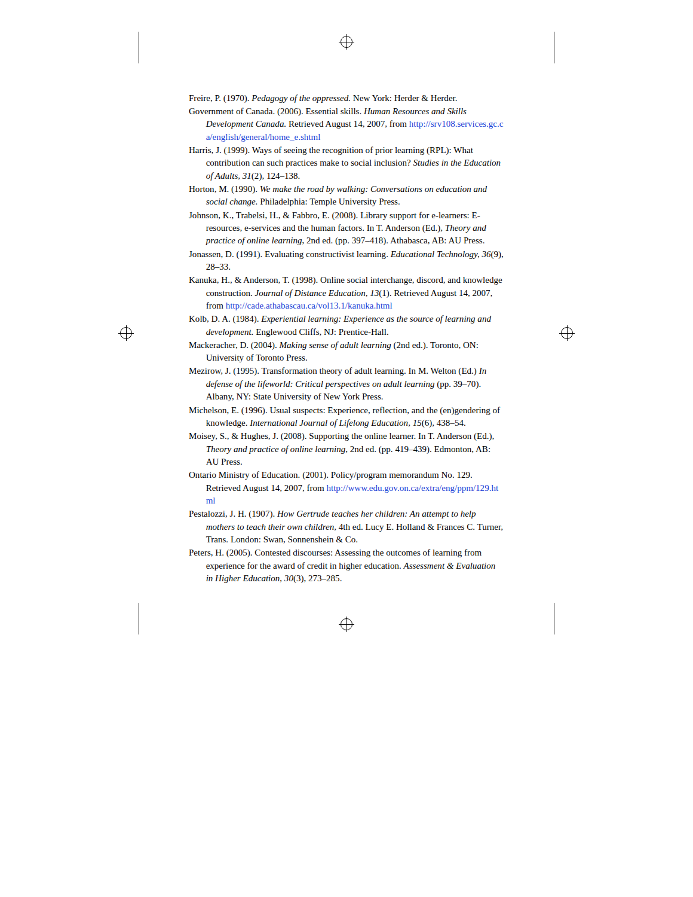Freire, P. (1970). Pedagogy of the oppressed. New York: Herder & Herder.
Government of Canada. (2006). Essential skills. Human Resources and Skills Development Canada. Retrieved August 14, 2007, from http://srv108.services.gc.ca/english/general/home_e.shtml
Harris, J. (1999). Ways of seeing the recognition of prior learning (RPL): What contribution can such practices make to social inclusion? Studies in the Education of Adults, 31(2), 124–138.
Horton, M. (1990). We make the road by walking: Conversations on education and social change. Philadelphia: Temple University Press.
Johnson, K., Trabelsi, H., & Fabbro, E. (2008). Library support for e-learners: E-resources, e-services and the human factors. In T. Anderson (Ed.), Theory and practice of online learning, 2nd ed. (pp. 397–418). Athabasca, AB: AU Press.
Jonassen, D. (1991). Evaluating constructivist learning. Educational Technology, 36(9), 28–33.
Kanuka, H., & Anderson, T. (1998). Online social interchange, discord, and knowledge construction. Journal of Distance Education, 13(1). Retrieved August 14, 2007, from http://cade.athabascau.ca/vol13.1/kanuka.html
Kolb, D. A. (1984). Experiential learning: Experience as the source of learning and development. Englewood Cliffs, NJ: Prentice-Hall.
Mackeracher, D. (2004). Making sense of adult learning (2nd ed.). Toronto, ON: University of Toronto Press.
Mezirow, J. (1995). Transformation theory of adult learning. In M. Welton (Ed.) In defense of the lifeworld: Critical perspectives on adult learning (pp. 39–70). Albany, NY: State University of New York Press.
Michelson, E. (1996). Usual suspects: Experience, reflection, and the (en)gendering of knowledge. International Journal of Lifelong Education, 15(6), 438–54.
Moisey, S., & Hughes, J. (2008). Supporting the online learner. In T. Anderson (Ed.), Theory and practice of online learning, 2nd ed. (pp. 419–439). Edmonton, AB: AU Press.
Ontario Ministry of Education. (2001). Policy/program memorandum No. 129. Retrieved August 14, 2007, from http://www.edu.gov.on.ca/extra/eng/ppm/129.html
Pestalozzi, J. H. (1907). How Gertrude teaches her children: An attempt to help mothers to teach their own children, 4th ed. Lucy E. Holland & Frances C. Turner, Trans. London: Swan, Sonnenshein & Co.
Peters, H. (2005). Contested discourses: Assessing the outcomes of learning from experience for the award of credit in higher education. Assessment & Evaluation in Higher Education, 30(3), 273–285.